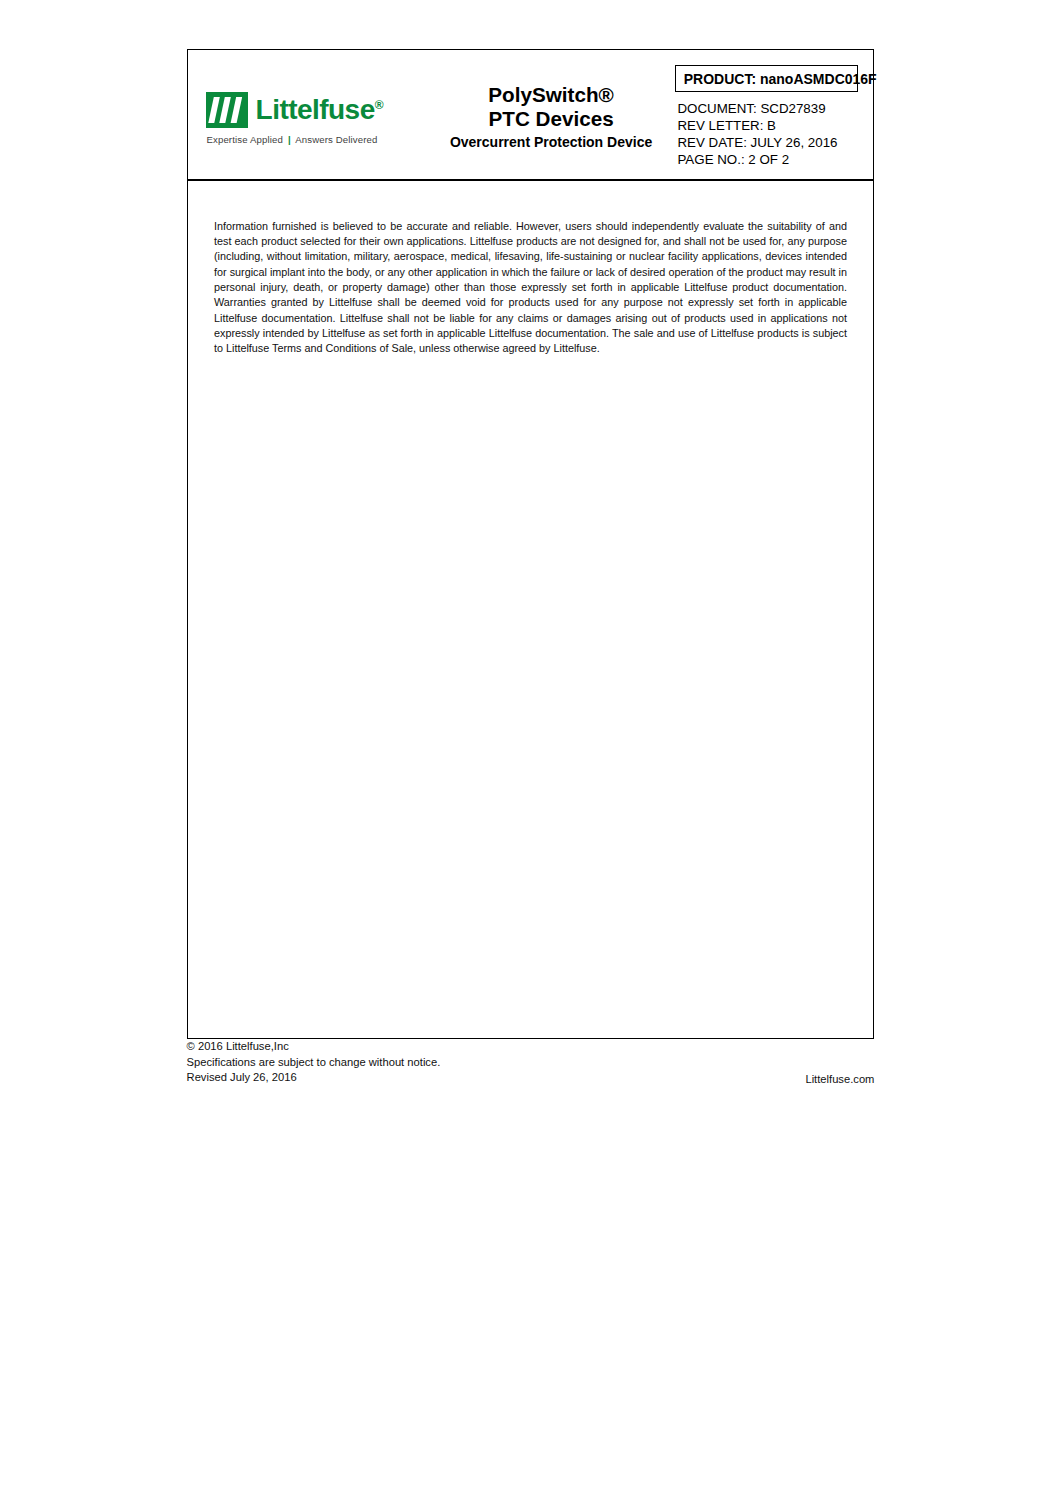Littelfuse®
Expertise Applied | Answers Delivered
PolySwitch®
PTC Devices
Overcurrent Protection Device
PRODUCT: nanoASMDC016F
DOCUMENT: SCD27839
REV LETTER: B
REV DATE: JULY 26, 2016
PAGE NO.: 2 OF 2
Information furnished is believed to be accurate and reliable. However, users should independently evaluate the suitability of and test each product selected for their own applications. Littelfuse products are not designed for, and shall not be used for, any purpose (including, without limitation, military, aerospace, medical, lifesaving, life-sustaining or nuclear facility applications, devices intended for surgical implant into the body, or any other application in which the failure or lack of desired operation of the product may result in personal injury, death, or property damage) other than those expressly set forth in applicable Littelfuse product documentation. Warranties granted by Littelfuse shall be deemed void for products used for any purpose not expressly set forth in applicable Littelfuse documentation. Littelfuse shall not be liable for any claims or damages arising out of products used in applications not expressly intended by Littelfuse as set forth in applicable Littelfuse documentation. The sale and use of Littelfuse products is subject to Littelfuse Terms and Conditions of Sale, unless otherwise agreed by Littelfuse.
© 2016 Littelfuse,Inc
Specifications are subject to change without notice.
Revised July 26, 2016
Littelfuse.com